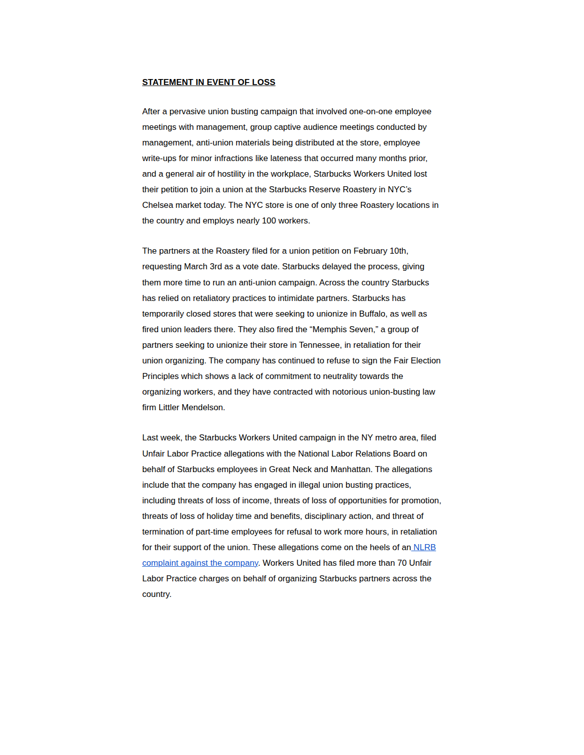STATEMENT IN EVENT OF LOSS
After a pervasive union busting campaign that involved one-on-one employee meetings with management, group captive audience meetings conducted by management, anti-union materials being distributed at the store, employee write-ups for minor infractions like lateness that occurred many months prior, and a general air of hostility in the workplace, Starbucks Workers United lost their petition to join a union at the Starbucks Reserve Roastery in NYC’s Chelsea market today. The NYC store is one of only three Roastery locations in the country and employs nearly 100 workers.
The partners at the Roastery filed for a union petition on February 10th, requesting March 3rd as a vote date. Starbucks delayed the process, giving them more time to run an anti-union campaign. Across the country Starbucks has relied on retaliatory practices to intimidate partners. Starbucks has temporarily closed stores that were seeking to unionize in Buffalo, as well as fired union leaders there. They also fired the “Memphis Seven,” a group of partners seeking to unionize their store in Tennessee, in retaliation for their union organizing. The company has continued to refuse to sign the Fair Election Principles which shows a lack of commitment to neutrality towards the organizing workers, and they have contracted with notorious union-busting law firm Littler Mendelson.
Last week, the Starbucks Workers United campaign in the NY metro area, filed Unfair Labor Practice allegations with the National Labor Relations Board on behalf of Starbucks employees in Great Neck and Manhattan. The allegations include that the company has engaged in illegal union busting practices, including threats of loss of income, threats of loss of opportunities for promotion, threats of loss of holiday time and benefits, disciplinary action, and threat of termination of part-time employees for refusal to work more hours, in retaliation for their support of the union. These allegations come on the heels of an NLRB complaint against the company. Workers United has filed more than 70 Unfair Labor Practice charges on behalf of organizing Starbucks partners across the country.